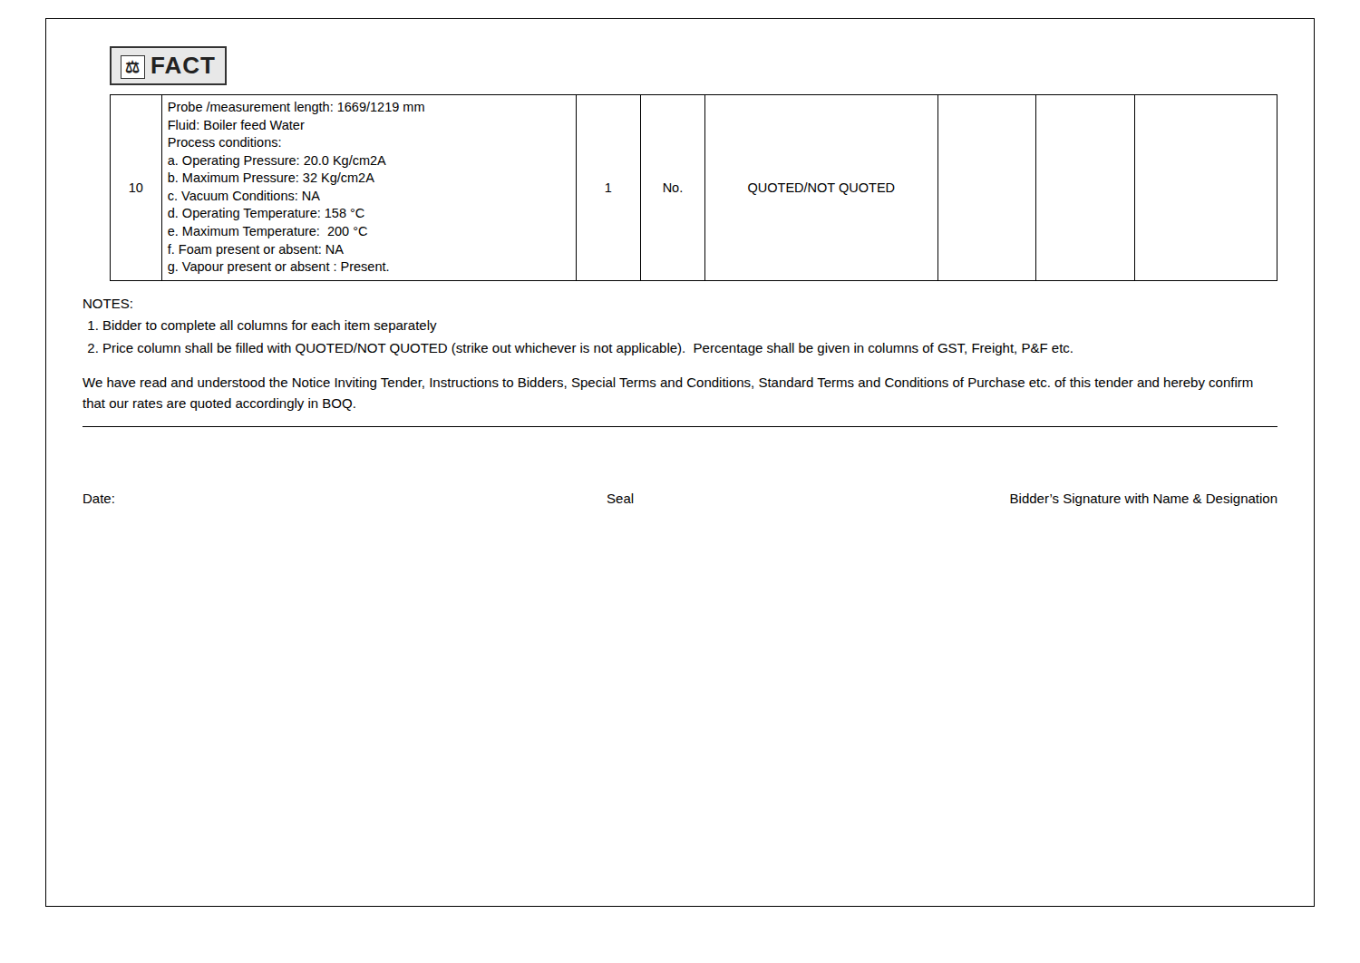⚖FACT
| 10 | Probe /measurement length: 1669/1219 mm Fluid: Boiler feed Water Process conditions: a. Operating Pressure: 20.0 Kg/cm2A b. Maximum Pressure: 32 Kg/cm2A c. Vacuum Conditions: NA d. Operating Temperature: 158 °C e. Maximum Temperature: 200 °C f. Foam present or absent: NA g. Vapour present or absent : Present. | 1 | No. | QUOTED/NOT QUOTED | | | |
NOTES:
Bidder to complete all columns for each item separately
Price column shall be filled with QUOTED/NOT QUOTED (strike out whichever is not applicable). Percentage shall be given in columns of GST, Freight, P&F etc.
We have read and understood the Notice Inviting Tender, Instructions to Bidders, Special Terms and Conditions, Standard Terms and Conditions of Purchase etc. of this tender and hereby confirm that our rates are quoted accordingly in BOQ.
Date:
Seal
Bidder’s Signature with Name & Designation